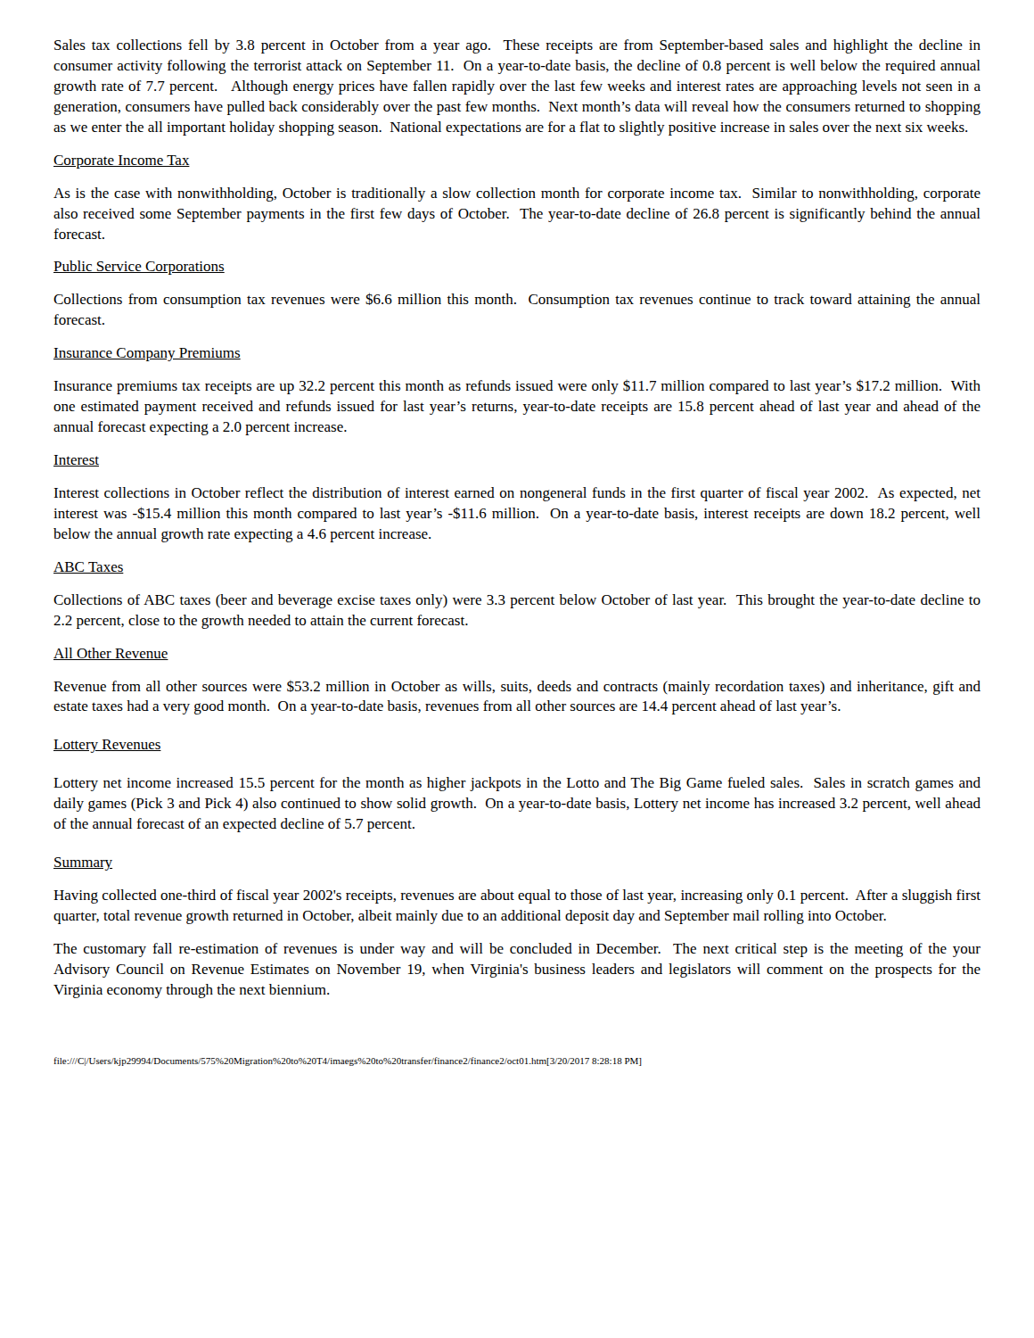Sales tax collections fell by 3.8 percent in October from a year ago. These receipts are from September-based sales and highlight the decline in consumer activity following the terrorist attack on September 11. On a year-to-date basis, the decline of 0.8 percent is well below the required annual growth rate of 7.7 percent. Although energy prices have fallen rapidly over the last few weeks and interest rates are approaching levels not seen in a generation, consumers have pulled back considerably over the past few months. Next month’s data will reveal how the consumers returned to shopping as we enter the all important holiday shopping season. National expectations are for a flat to slightly positive increase in sales over the next six weeks.
Corporate Income Tax
As is the case with nonwithholding, October is traditionally a slow collection month for corporate income tax. Similar to nonwithholding, corporate also received some September payments in the first few days of October. The year-to-date decline of 26.8 percent is significantly behind the annual forecast.
Public Service Corporations
Collections from consumption tax revenues were $6.6 million this month. Consumption tax revenues continue to track toward attaining the annual forecast.
Insurance Company Premiums
Insurance premiums tax receipts are up 32.2 percent this month as refunds issued were only $11.7 million compared to last year’s $17.2 million. With one estimated payment received and refunds issued for last year’s returns, year-to-date receipts are 15.8 percent ahead of last year and ahead of the annual forecast expecting a 2.0 percent increase.
Interest
Interest collections in October reflect the distribution of interest earned on nongeneral funds in the first quarter of fiscal year 2002. As expected, net interest was -$15.4 million this month compared to last year’s -$11.6 million. On a year-to-date basis, interest receipts are down 18.2 percent, well below the annual growth rate expecting a 4.6 percent increase.
ABC Taxes
Collections of ABC taxes (beer and beverage excise taxes only) were 3.3 percent below October of last year. This brought the year-to-date decline to 2.2 percent, close to the growth needed to attain the current forecast.
All Other Revenue
Revenue from all other sources were $53.2 million in October as wills, suits, deeds and contracts (mainly recordation taxes) and inheritance, gift and estate taxes had a very good month. On a year-to-date basis, revenues from all other sources are 14.4 percent ahead of last year’s.
Lottery Revenues
Lottery net income increased 15.5 percent for the month as higher jackpots in the Lotto and The Big Game fueled sales. Sales in scratch games and daily games (Pick 3 and Pick 4) also continued to show solid growth. On a year-to-date basis, Lottery net income has increased 3.2 percent, well ahead of the annual forecast of an expected decline of 5.7 percent.
Summary
Having collected one-third of fiscal year 2002's receipts, revenues are about equal to those of last year, increasing only 0.1 percent. After a sluggish first quarter, total revenue growth returned in October, albeit mainly due to an additional deposit day and September mail rolling into October.
The customary fall re-estimation of revenues is under way and will be concluded in December. The next critical step is the meeting of the your Advisory Council on Revenue Estimates on November 19, when Virginia's business leaders and legislators will comment on the prospects for the Virginia economy through the next biennium.
file:///C|/Users/kjp29994/Documents/575%20Migration%20to%20T4/imaegs%20to%20transfer/finance2/finance2/oct01.htm[3/20/2017 8:28:18 PM]